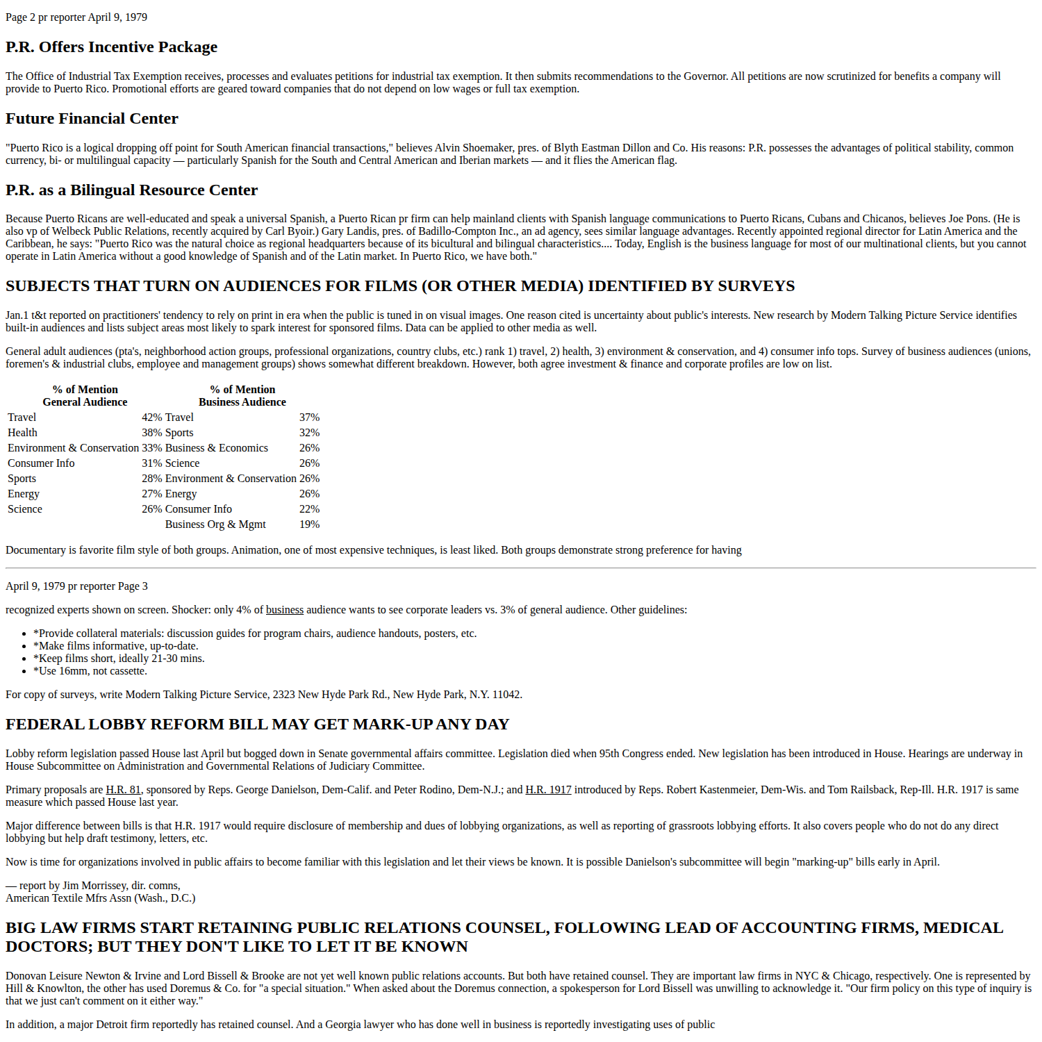Page 2 pr reporter April 9, 1979
P.R. Offers Incentive Package
The Office of Industrial Tax Exemption receives, processes and evaluates petitions for industrial tax exemption. It then submits recommendations to the Governor. All petitions are now scrutinized for benefits a company will provide to Puerto Rico. Promotional efforts are geared toward companies that do not depend on low wages or full tax exemption.
Future Financial Center
"Puerto Rico is a logical dropping off point for South American financial transactions," believes Alvin Shoemaker, pres. of Blyth Eastman Dillon and Co. His reasons: P.R. possesses the advantages of political stability, common currency, bi- or multilingual capacity — particularly Spanish for the South and Central American and Iberian markets — and it flies the American flag.
P.R. as a Bilingual Resource Center
Because Puerto Ricans are well-educated and speak a universal Spanish, a Puerto Rican pr firm can help mainland clients with Spanish language communications to Puerto Ricans, Cubans and Chicanos, believes Joe Pons. (He is also vp of Welbeck Public Relations, recently acquired by Carl Byoir.) Gary Landis, pres. of Badillo-Compton Inc., an ad agency, sees similar language advantages. Recently appointed regional director for Latin America and the Caribbean, he says: "Puerto Rico was the natural choice as regional headquarters because of its bicultural and bilingual characteristics.... Today, English is the business language for most of our multinational clients, but you cannot operate in Latin America without a good knowledge of Spanish and of the Latin market. In Puerto Rico, we have both."
SUBJECTS THAT TURN ON AUDIENCES FOR FILMS (OR OTHER MEDIA) IDENTIFIED BY SURVEYS
Jan.1 t&t reported on practitioners' tendency to rely on print in era when the public is tuned in on visual images. One reason cited is uncertainty about public's interests. New research by Modern Talking Picture Service identifies built-in audiences and lists subject areas most likely to spark interest for sponsored films. Data can be applied to other media as well.
General adult audiences (pta's, neighborhood action groups, professional organizations, country clubs, etc.) rank 1) travel, 2) health, 3) environment & conservation, and 4) consumer info tops. Survey of business audiences (unions, foremen's & industrial clubs, employee and management groups) shows somewhat different breakdown. However, both agree investment & finance and corporate profiles are low on list.
| % of Mention General Audience | % of Mention Business Audience |
| --- | --- |
| Travel | 42% | Travel | 37% |
| Health | 38% | Sports | 32% |
| Environment & Conservation | 33% | Business & Economics | 26% |
| Consumer Info | 31% | Science | 26% |
| Sports | 28% | Environment & Conservation | 26% |
| Energy | 27% | Energy | 26% |
| Science | 26% | Consumer Info | 22% |
| | | Business Org & Mgmt | 19% |
Documentary is favorite film style of both groups. Animation, one of most expensive techniques, is least liked. Both groups demonstrate strong preference for having
April 9, 1979 pr reporter Page 3
recognized experts shown on screen. Shocker: only 4% of business audience wants to see corporate leaders vs. 3% of general audience. Other guidelines:
*Provide collateral materials: discussion guides for program chairs, audience handouts, posters, etc.
*Make films informative, up-to-date.
*Keep films short, ideally 21-30 mins.
*Use 16mm, not cassette.
For copy of surveys, write Modern Talking Picture Service, 2323 New Hyde Park Rd., New Hyde Park, N.Y. 11042.
FEDERAL LOBBY REFORM BILL MAY GET MARK-UP ANY DAY
Lobby reform legislation passed House last April but bogged down in Senate governmental affairs committee. Legislation died when 95th Congress ended. New legislation has been introduced in House. Hearings are underway in House Subcommittee on Administration and Governmental Relations of Judiciary Committee.
Primary proposals are H.R. 81, sponsored by Reps. George Danielson, Dem-Calif. and Peter Rodino, Dem-N.J.; and H.R. 1917 introduced by Reps. Robert Kastenmeier, Dem-Wis. and Tom Railsback, Rep-Ill. H.R. 1917 is same measure which passed House last year.
Major difference between bills is that H.R. 1917 would require disclosure of membership and dues of lobbying organizations, as well as reporting of grassroots lobbying efforts. It also covers people who do not do any direct lobbying but help draft testimony, letters, etc.
Now is time for organizations involved in public affairs to become familiar with this legislation and let their views be known. It is possible Danielson's subcommittee will begin "marking-up" bills early in April.
— report by Jim Morrissey, dir. comns,
American Textile Mfrs Assn (Wash., D.C.)
BIG LAW FIRMS START RETAINING PUBLIC RELATIONS COUNSEL, FOLLOWING LEAD OF ACCOUNTING FIRMS, MEDICAL DOCTORS; BUT THEY DON'T LIKE TO LET IT BE KNOWN
Donovan Leisure Newton & Irvine and Lord Bissell & Brooke are not yet well known public relations accounts. But both have retained counsel. They are important law firms in NYC & Chicago, respectively. One is represented by Hill & Knowlton, the other has used Doremus & Co. for "a special situation." When asked about the Doremus connection, a spokesperson for Lord Bissell was unwilling to acknowledge it. "Our firm policy on this type of inquiry is that we just can't comment on it either way."
In addition, a major Detroit firm reportedly has retained counsel. And a Georgia lawyer who has done well in business is reportedly investigating uses of public